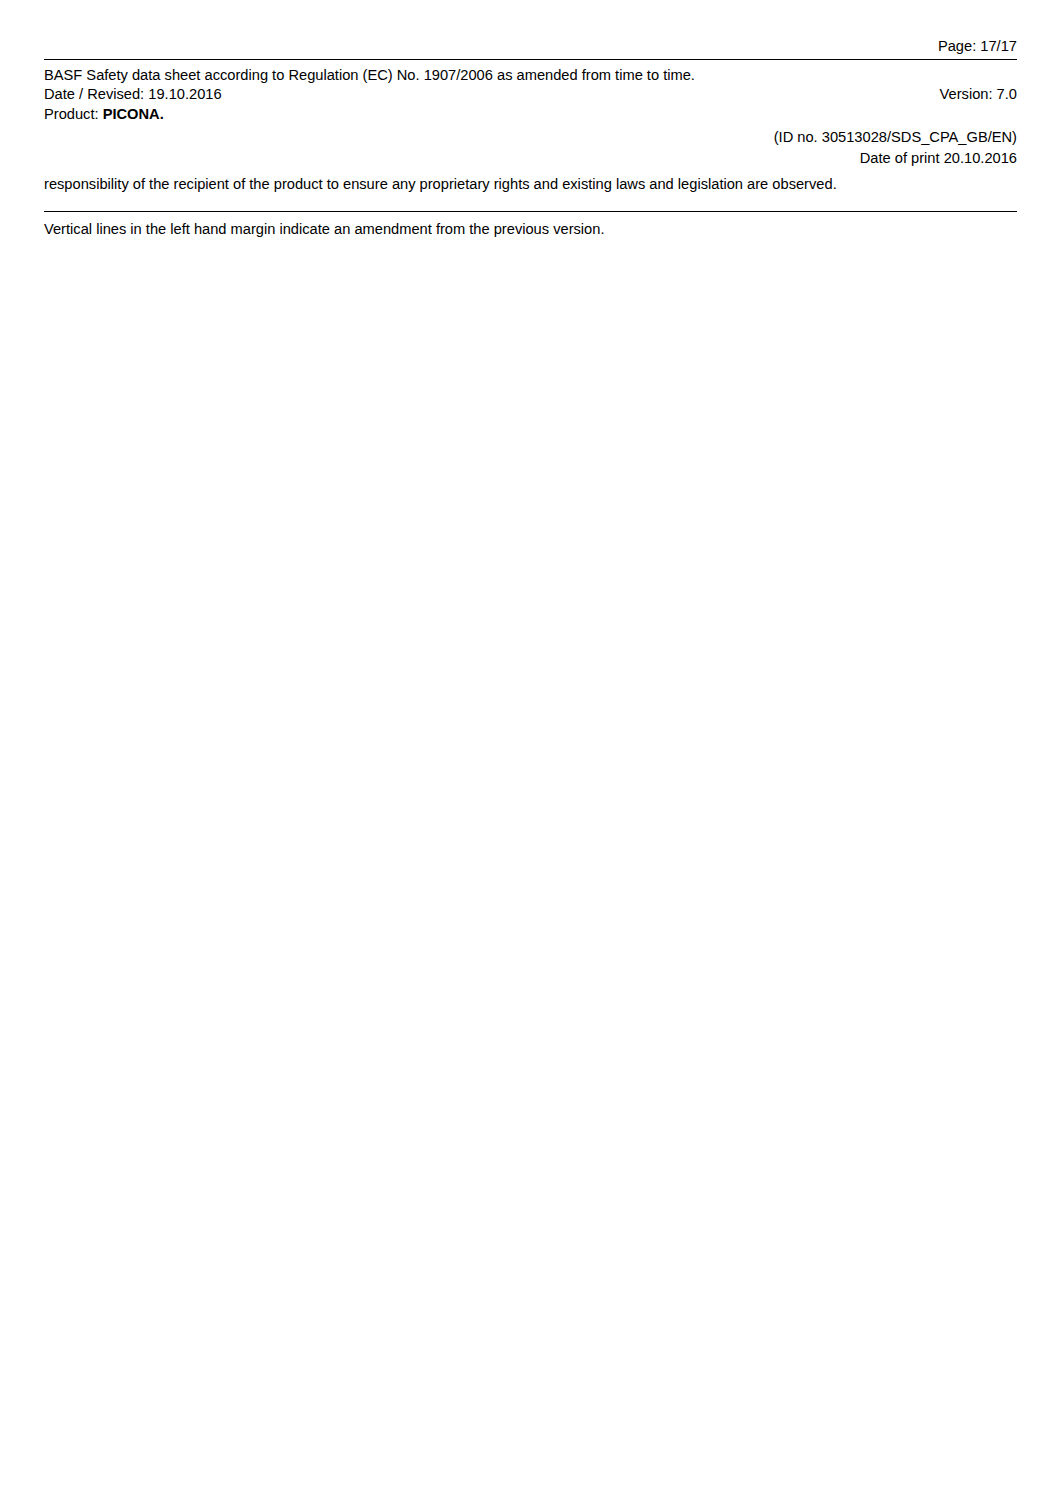Page: 17/17
BASF Safety data sheet according to Regulation (EC) No. 1907/2006 as amended from time to time.
Version: 7.0 Date / Revised: 19.10.2016
Product: PICONA.
(ID no. 30513028/SDS_CPA_GB/EN)
Date of print 20.10.2016
responsibility of the recipient of the product to ensure any proprietary rights and existing laws and legislation are observed.
Vertical lines in the left hand margin indicate an amendment from the previous version.